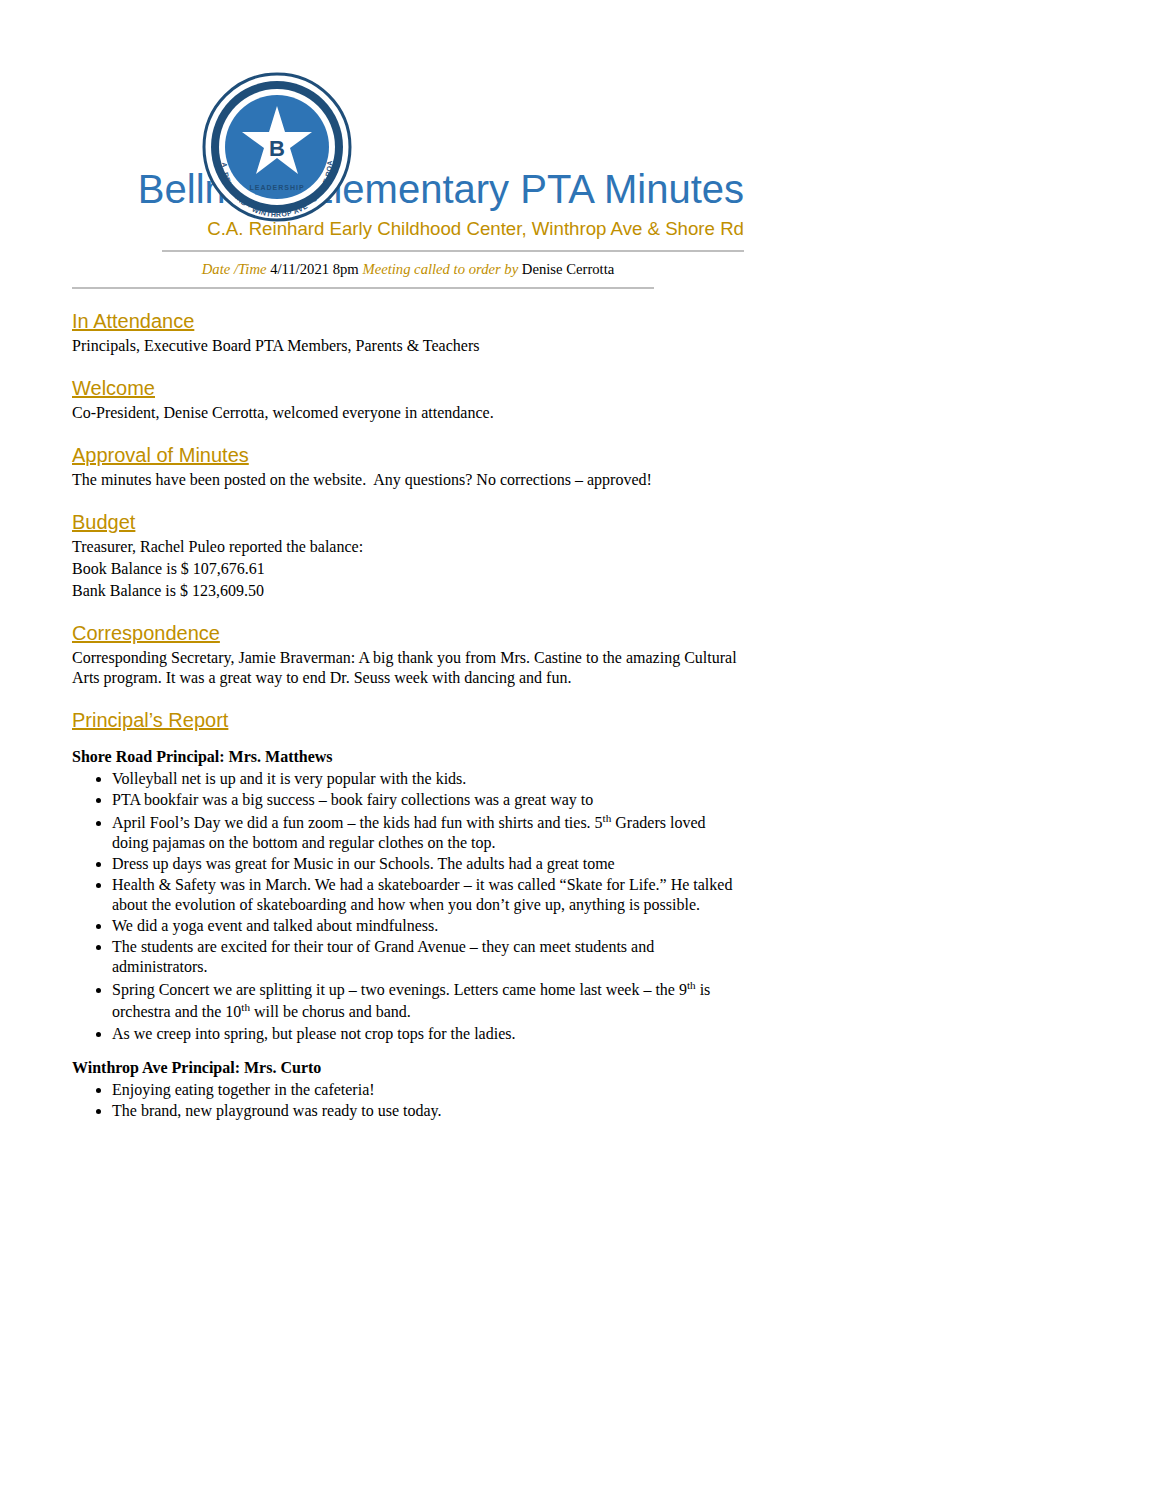B BELLMORE STARS C.A. REINHARD · WINTHROP AVE · SHORE ROAD LEADERSHIP
Bellmore Elementary PTA Minutes
C.A. Reinhard Early Childhood Center, Winthrop Ave & Shore Rd
Date /Time 4/11/2021 8pm Meeting called to order by Denise Cerrotta
In Attendance
Principals, Executive Board PTA Members, Parents & Teachers
Welcome
Co-President, Denise Cerrotta, welcomed everyone in attendance.
Approval of Minutes
The minutes have been posted on the website. Any questions? No corrections – approved!
Budget
Treasurer, Rachel Puleo reported the balance:
Book Balance is $ 107,676.61
Bank Balance is $ 123,609.50
Correspondence
Corresponding Secretary, Jamie Braverman: A big thank you from Mrs. Castine to the amazing Cultural Arts program. It was a great way to end Dr. Seuss week with dancing and fun.
Principal’s Report
Shore Road Principal: Mrs. Matthews
Volleyball net is up and it is very popular with the kids.
PTA bookfair was a big success – book fairy collections was a great way to
April Fool’s Day we did a fun zoom – the kids had fun with shirts and ties. 5th Graders loved doing pajamas on the bottom and regular clothes on the top.
Dress up days was great for Music in our Schools. The adults had a great tome
Health & Safety was in March. We had a skateboarder – it was called “Skate for Life.” He talked about the evolution of skateboarding and how when you don’t give up, anything is possible.
We did a yoga event and talked about mindfulness.
The students are excited for their tour of Grand Avenue – they can meet students and administrators.
Spring Concert we are splitting it up – two evenings. Letters came home last week – the 9th is orchestra and the 10th will be chorus and band.
As we creep into spring, but please not crop tops for the ladies.
Winthrop Ave Principal: Mrs. Curto
Enjoying eating together in the cafeteria!
The brand, new playground was ready to use today.